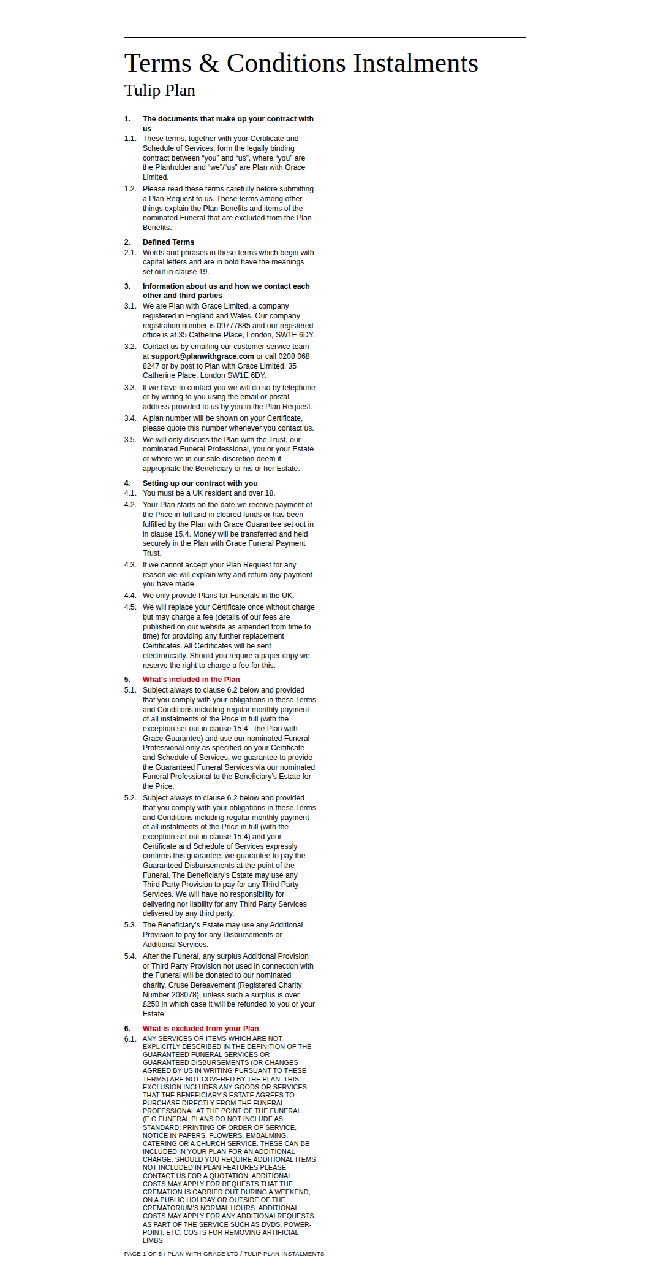Terms & Conditions Instalments
Tulip Plan
1. The documents that make up your contract with us
1.1. These terms, together with your Certificate and Schedule of Services, form the legally binding contract between “you” and “us”, where “you” are the Planholder and “we”/“us” are Plan with Grace Limited.
1.2. Please read these terms carefully before submitting a Plan Request to us. These terms among other things explain the Plan Benefits and items of the nominated Funeral that are excluded from the Plan Benefits.
2. Defined Terms
2.1. Words and phrases in these terms which begin with capital letters and are in bold have the meanings set out in clause 19.
3. Information about us and how we contact each other and third parties
3.1. We are Plan with Grace Limited, a company registered in England and Wales. Our company registration number is 09777885 and our registered office is at 35 Catherine Place, London, SW1E 6DY.
3.2. Contact us by emailing our customer service team at support@planwithgrace.com or call 0208 068 8247 or by post to Plan with Grace Limited, 35 Catherine Place, London SW1E 6DY.
3.3. If we have to contact you we will do so by telephone or by writing to you using the email or postal address provided to us by you in the Plan Request.
3.4. A plan number will be shown on your Certificate, please quote this number whenever you contact us.
3.5. We will only discuss the Plan with the Trust, our nominated Funeral Professional, you or your Estate or where we in our sole discretion deem it appropriate the Beneficiary or his or her Estate.
4. Setting up our contract with you
4.1. You must be a UK resident and over 18.
4.2. Your Plan starts on the date we receive payment of the Price in full and in cleared funds or has been fulfilled by the Plan with Grace Guarantee set out in in clause 15.4. Money will be transferred and held securely in the Plan with Grace Funeral Payment Trust.
4.3. If we cannot accept your Plan Request for any reason we will explain why and return any payment you have made.
4.4. We only provide Plans for Funerals in the UK.
4.5. We will replace your Certificate once without charge but may charge a fee (details of our fees are published on our website as amended from time to time) for providing any further replacement Certificates. All Certificates will be sent electronically. Should you require a paper copy we reserve the right to charge a fee for this.
5. What’s included in the Plan
5.1. Subject always to clause 6.2 below and provided that you comply with your obligations in these Terms and Conditions including regular monthly payment of all instalments of the Price in full (with the exception set out in clause 15.4 - the Plan with Grace Guarantee) and use our nominated Funeral Professional only as specified on your Certificate and Schedule of Services, we guarantee to provide the Guaranteed Funeral Services via our nominated Funeral Professional to the Beneficiary’s Estate for the Price.
5.2. Subject always to clause 6.2 below and provided that you comply with your obligations in these Terms and Conditions including regular monthly payment of all instalments of the Price in full (with the exception set out in clause 15.4) and your Certificate and Schedule of Services expressly confirms this guarantee, we guarantee to pay the Guaranteed Disbursements at the point of the Funeral. The Beneficiary’s Estate may use any Third Party Provision to pay for any Third Party Services. We will have no responsibility for delivering nor liability for any Third Party Services delivered by any third party.
5.3. The Beneficiary’s Estate may use any Additional Provision to pay for any Disbursements or Additional Services.
5.4. After the Funeral, any surplus Additional Provision or Third Party Provision not used in connection with the Funeral will be donated to our nominated charity, Cruse Bereavement (Registered Charity Number 208078), unless such a surplus is over £250 in which case it will be refunded to you or your Estate.
6. What is excluded from your Plan
6.1. Any services or items which are not explicitly described in the definition of the Guaranteed Funeral Services or Guaranteed Disbursements (or changes agreed by us in writing pursuant to these terms) are not covered by the Plan. This exclusion includes any goods or services that the Beneficiary's Estate agrees to purchase directly from the Funeral Professional at the point of the Funeral. (e.g Funeral plans do not include as standard: printing of order of service, notice in papers, flowers, embalming, catering or a church service. These can be included in your plan for an additional charge. Should you require additional items not included in plan features please contact us for a quotation. Additional costs may apply for requests that the cremation is carried out during a weekend, on a public holiday or outside of the crematorium's normal hours. Additional costs may apply for any additionalrequests as part of the service such as DVDs, power-point, etc. Costs for removing artificial limbs
Page 1 of 5 / Plan with Grace Ltd / Tulip Plan Instalments